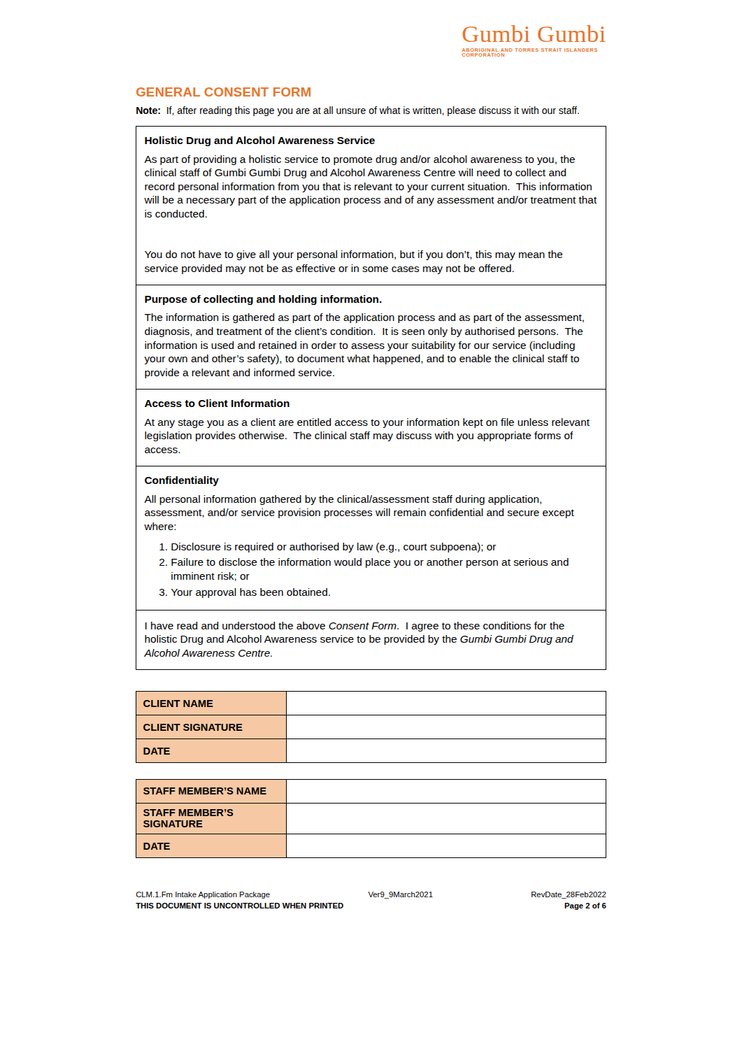Gumbi Gumbi
Aboriginal and Torres Strait Islanders
Corporation
GENERAL CONSENT FORM
Note: If, after reading this page you are at all unsure of what is written, please discuss it with our staff.
| Holistic Drug and Alcohol Awareness Service As part of providing a holistic service to promote drug and/or alcohol awareness to you, the clinical staff of Gumbi Gumbi Drug and Alcohol Awareness Centre will need to collect and record personal information from you that is relevant to your current situation. This information will be a necessary part of the application process and of any assessment and/or treatment that is conducted. You do not have to give all your personal information, but if you don’t, this may mean the service provided may not be as effective or in some cases may not be offered. |
| Purpose of collecting and holding information. The information is gathered as part of the application process and as part of the assessment, diagnosis, and treatment of the client’s condition. It is seen only by authorised persons. The information is used and retained in order to assess your suitability for our service (including your own and other’s safety), to document what happened, and to enable the clinical staff to provide a relevant and informed service. |
| Access to Client Information At any stage you as a client are entitled access to your information kept on file unless relevant legislation provides otherwise. The clinical staff may discuss with you appropriate forms of access. |
| Confidentiality All personal information gathered by the clinical/assessment staff during application, assessment, and/or service provision processes will remain confidential and secure except where: Disclosure is required or authorised by law (e.g., court subpoena); or Failure to disclose the information would place you or another person at serious and imminent risk; or Your approval has been obtained. |
| I have read and understood the above Consent Form . I agree to these conditions for the holistic Drug and Alcohol Awareness service to be provided by the Gumbi Gumbi Drug and Alcohol Awareness Centre. |
| CLIENT NAME | |
| CLIENT SIGNATURE | |
| DATE | |
| STAFF MEMBER’S NAME | |
| STAFF MEMBER’S SIGNATURE | |
| DATE | |
CLM.1.Fm Intake Application Package Ver9_9March2021 RevDate_28Feb2022
THIS DOCUMENT IS UNCONTROLLED WHEN PRINTED Page 2 of 6